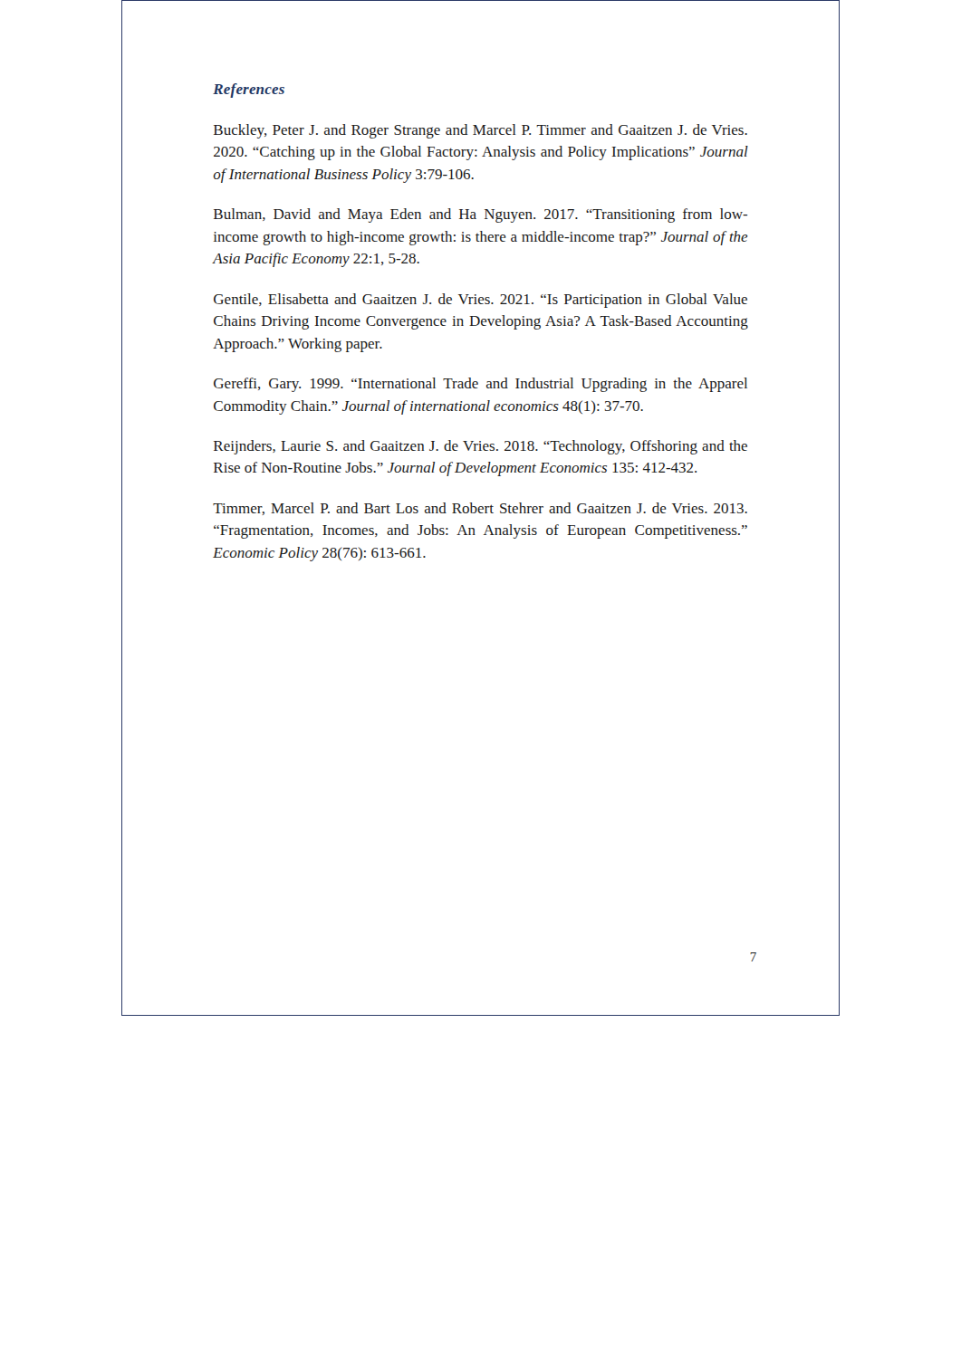References
Buckley, Peter J. and Roger Strange and Marcel P. Timmer and Gaaitzen J. de Vries. 2020. “Catching up in the Global Factory: Analysis and Policy Implications” Journal of International Business Policy 3:79-106.
Bulman, David and Maya Eden and Ha Nguyen. 2017. “Transitioning from low-income growth to high-income growth: is there a middle-income trap?” Journal of the Asia Pacific Economy 22:1, 5-28.
Gentile, Elisabetta and Gaaitzen J. de Vries. 2021. “Is Participation in Global Value Chains Driving Income Convergence in Developing Asia? A Task-Based Accounting Approach.” Working paper.
Gereffi, Gary. 1999. “International Trade and Industrial Upgrading in the Apparel Commodity Chain.” Journal of international economics 48(1): 37-70.
Reijnders, Laurie S. and Gaaitzen J. de Vries. 2018. “Technology, Offshoring and the Rise of Non-Routine Jobs.” Journal of Development Economics 135: 412-432.
Timmer, Marcel P. and Bart Los and Robert Stehrer and Gaaitzen J. de Vries. 2013. “Fragmentation, Incomes, and Jobs: An Analysis of European Competitiveness.” Economic Policy 28(76): 613-661.
7